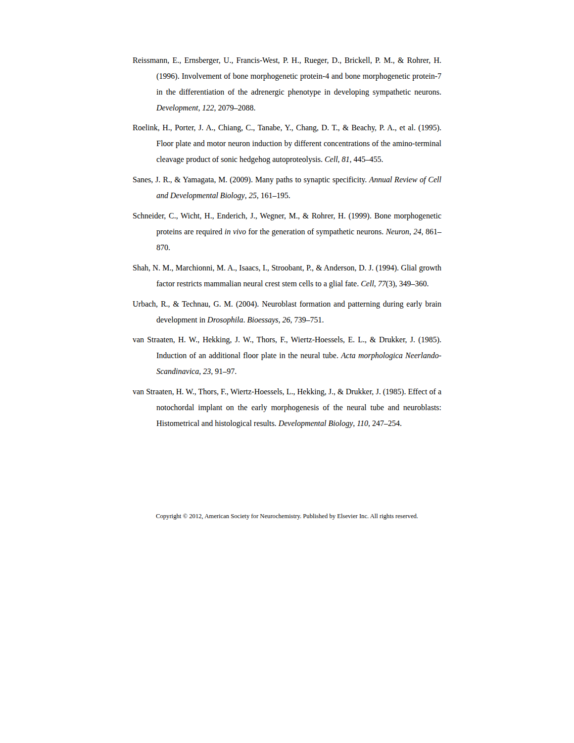Reissmann, E., Ernsberger, U., Francis-West, P. H., Rueger, D., Brickell, P. M., & Rohrer, H. (1996). Involvement of bone morphoge­netic protein-4 and bone morphogenetic protein-7 in the differentiation of the adrenergic phenotype in developing sympathetic neurons. Development, 122, 2079–2088.
Roelink, H., Porter, J. A., Chiang, C., Tanabe, Y., Chang, D. T., & Beachy, P. A., et al. (1995). Floor plate and motor neuron induction by different concentrations of the amino-terminal cleavage product of sonic hedgehog autoproteolysis. Cell, 81, 445–455.
Sanes, J. R., & Yamagata, M. (2009). Many paths to synaptic specificity. Annual Review of Cell and Developmental Biology, 25, 161–195.
Schneider, C., Wicht, H., Enderich, J., Wegner, M., & Rohrer, H. (1999). Bone morphogenetic proteins are required in vivo for the generation of sympathetic neurons. Neuron, 24, 861–870.
Shah, N. M., Marchionni, M. A., Isaacs, I., Stroobant, P., & Anderson, D. J. (1994). Glial growth factor restricts mammalian neural crest stem cells to a glial fate. Cell, 77(3), 349–360.
Urbach, R., & Technau, G. M. (2004). Neuroblast formation and patterning during early brain development in Drosophila. Bioessays, 26, 739–751.
van Straaten, H. W., Hekking, J. W., Thors, F., Wiertz-Hoessels, E. L., & Drukker, J. (1985). Induction of an additional floor plate in the neural tube. Acta morphologica Neerlando-Scandinavica, 23, 91–97.
van Straaten, H. W., Thors, F., Wiertz-Hoessels, L., Hekking, J., & Drukker, J. (1985). Effect of a notochordal implant on the early morphogenesis of the neural tube and neuroblasts: Histometrical and histological results. Developmental Biology, 110, 247–254.
Copyright © 2012, American Society for Neurochemistry. Published by Elsevier Inc. All rights reserved.